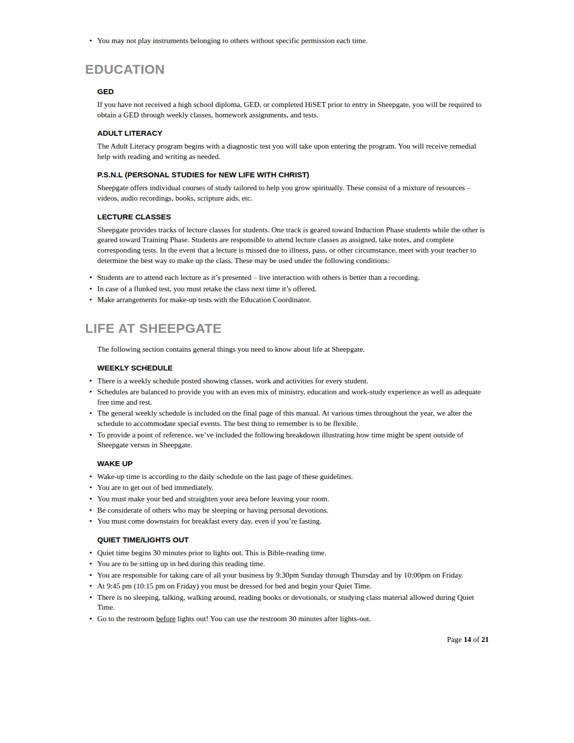You may not play instruments belonging to others without specific permission each time.
EDUCATION
GED
If you have not received a high school diploma, GED, or completed HiSET prior to entry in Sheepgate, you will be required to obtain a GED through weekly classes, homework assignments, and tests.
ADULT LITERACY
The Adult Literacy program begins with a diagnostic test you will take upon entering the program. You will receive remedial help with reading and writing as needed.
P.S.N.L (PERSONAL STUDIES for NEW LIFE WITH CHRIST)
Sheepgate offers individual courses of study tailored to help you grow spiritually. These consist of a mixture of resources – videos, audio recordings, books, scripture aids, etc.
LECTURE CLASSES
Sheepgate provides tracks of lecture classes for students. One track is geared toward Induction Phase students while the other is geared toward Training Phase. Students are responsible to attend lecture classes as assigned, take notes, and complete corresponding tests. In the event that a lecture is missed due to illness, pass, or other circumstance, meet with your teacher to determine the best way to make up the class. These may be used under the following conditions:
Students are to attend each lecture as it’s presented – live interaction with others is better than a recording.
In case of a flunked test, you must retake the class next time it’s offered.
Make arrangements for make-up tests with the Education Coordinator.
LIFE AT SHEEPGATE
The following section contains general things you need to know about life at Sheepgate.
WEEKLY SCHEDULE
There is a weekly schedule posted showing classes, work and activities for every student.
Schedules are balanced to provide you with an even mix of ministry, education and work-study experience as well as adequate free time and rest.
The general weekly schedule is included on the final page of this manual. At various times throughout the year, we alter the schedule to accommodate special events. The best thing to remember is to be flexible.
To provide a point of reference, we’ve included the following breakdown illustrating how time might be spent outside of Sheepgate versus in Sheepgate.
WAKE UP
Wake-up time is according to the daily schedule on the last page of these guidelines.
You are to get out of bed immediately.
You must make your bed and straighten your area before leaving your room.
Be considerate of others who may be sleeping or having personal devotions.
You must come downstairs for breakfast every day, even if you’re fasting.
QUIET TIME/LIGHTS OUT
Quiet time begins 30 minutes prior to lights out. This is Bible-reading time.
You are to be sitting up in bed during this reading time.
You are responsible for taking care of all your business by 9:30pm Sunday through Thursday and by 10:00pm on Friday.
At 9:45 pm (10:15 pm on Friday) you must be dressed for bed and begin your Quiet Time.
There is no sleeping, talking, walking around, reading books or devotionals, or studying class material allowed during Quiet Time.
Go to the restroom before lights out! You can use the restroom 30 minutes after lights-out.
Page 14 of 21